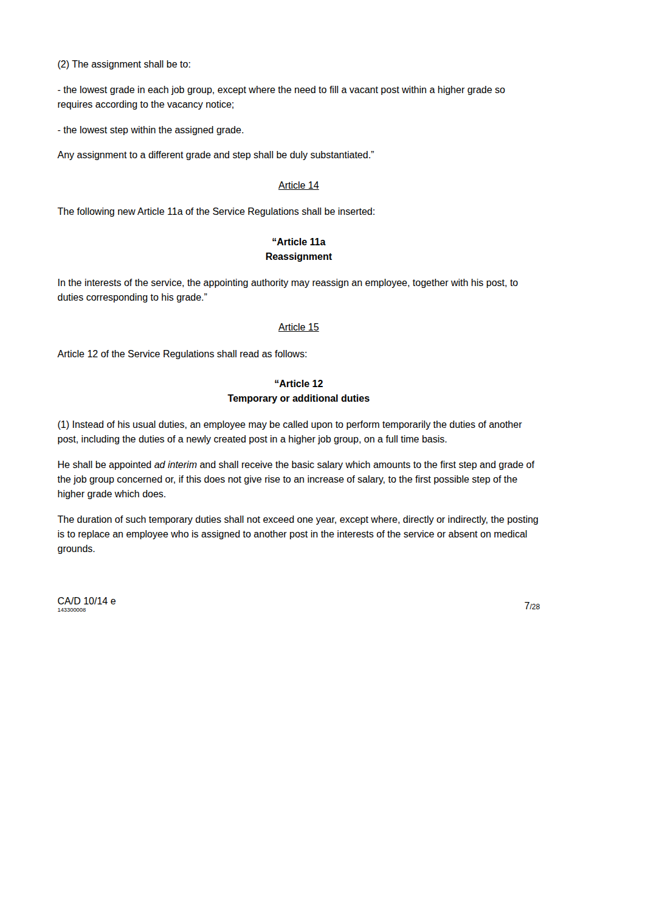(2) The assignment shall be to:
- the lowest grade in each job group, except where the need to fill a vacant post within a higher grade so requires according to the vacancy notice;
- the lowest step within the assigned grade.
Any assignment to a different grade and step shall be duly substantiated.”
Article 14
The following new Article 11a of the Service Regulations shall be inserted:
“Article 11a Reassignment
In the interests of the service, the appointing authority may reassign an employee, together with his post, to duties corresponding to his grade.”
Article 15
Article 12 of the Service Regulations shall read as follows:
“Article 12 Temporary or additional duties
(1) Instead of his usual duties, an employee may be called upon to perform temporarily the duties of another post, including the duties of a newly created post in a higher job group, on a full time basis.
He shall be appointed ad interim and shall receive the basic salary which amounts to the first step and grade of the job group concerned or, if this does not give rise to an increase of salary, to the first possible step of the higher grade which does.
The duration of such temporary duties shall not exceed one year, except where, directly or indirectly, the posting is to replace an employee who is assigned to another post in the interests of the service or absent on medical grounds.
CA/D 10/14 e
143300008
7/28